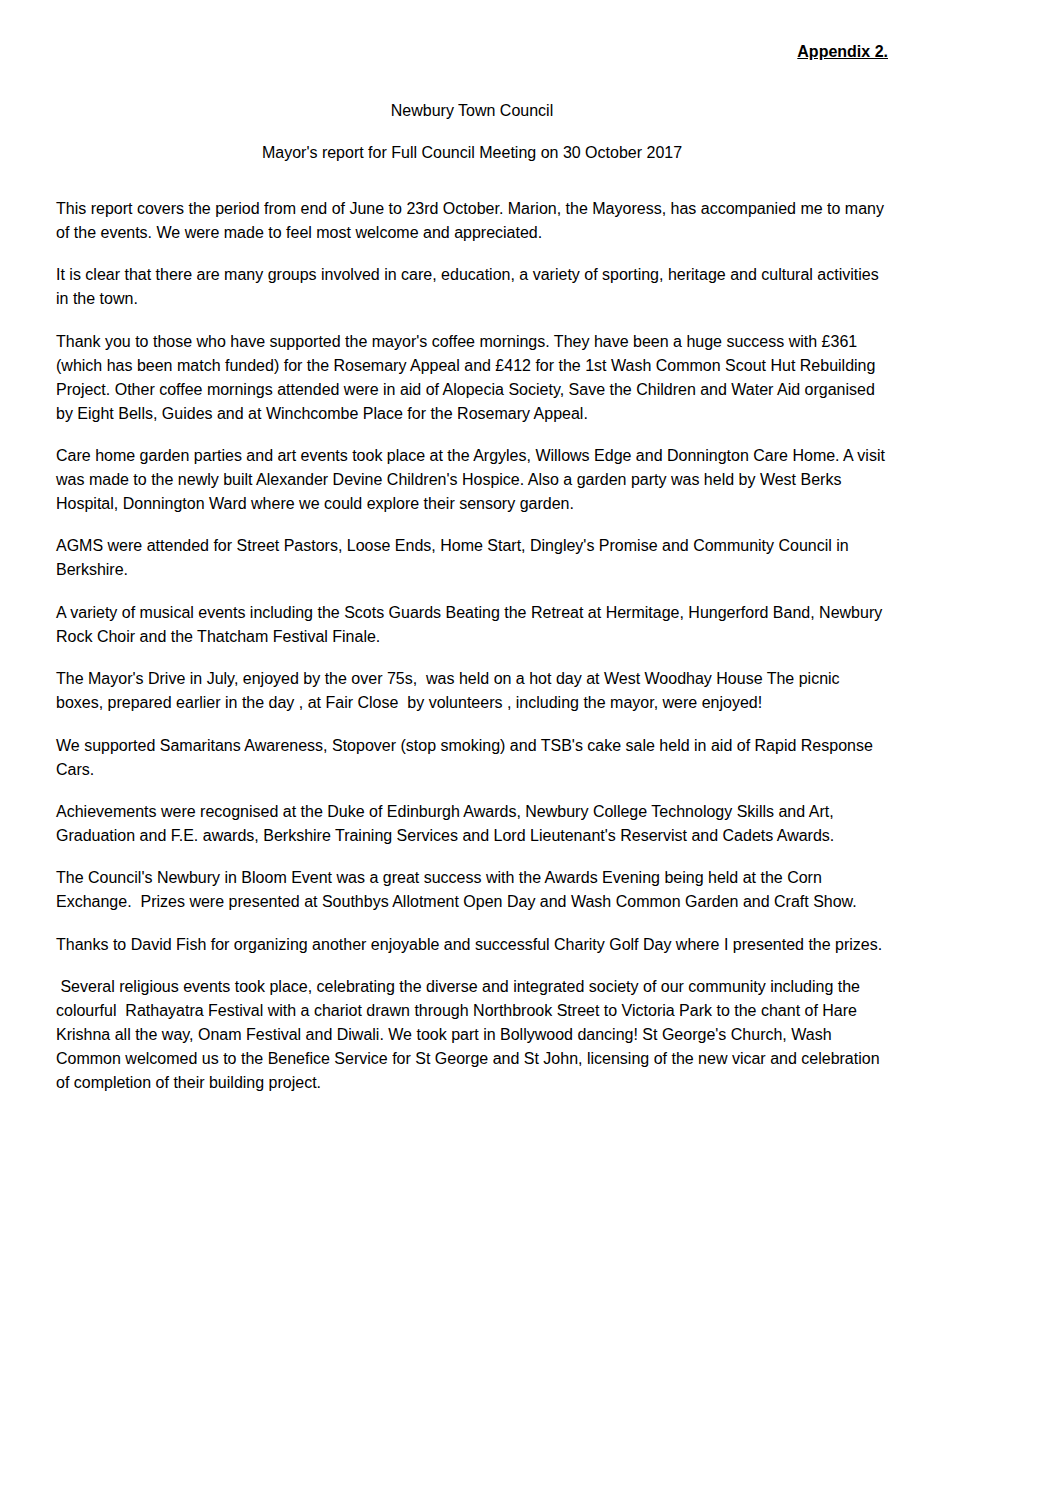Appendix 2.
Newbury Town Council
Mayor's report for Full Council Meeting on 30 October 2017
This report covers the period from end of June to 23rd October. Marion, the Mayoress, has accompanied me to many of the events. We were made to feel most welcome and appreciated.
It is clear that there are many groups involved in care, education, a variety of sporting, heritage and cultural activities in the town.
Thank you to those who have supported the mayor's coffee mornings. They have been a huge success with £361 (which has been match funded) for the Rosemary Appeal and £412 for the 1st Wash Common Scout Hut Rebuilding Project. Other coffee mornings attended were in aid of Alopecia Society, Save the Children and Water Aid organised by Eight Bells, Guides and at Winchcombe Place for the Rosemary Appeal.
Care home garden parties and art events took place at the Argyles, Willows Edge and Donnington Care Home. A visit was made to the newly built Alexander Devine Children's Hospice. Also a garden party was held by West Berks Hospital, Donnington Ward where we could explore their sensory garden.
AGMS were attended for Street Pastors, Loose Ends, Home Start, Dingley's Promise and Community Council in Berkshire.
A variety of musical events including the Scots Guards Beating the Retreat at Hermitage, Hungerford Band, Newbury Rock Choir and the Thatcham Festival Finale.
The Mayor's Drive in July, enjoyed by the over 75s, was held on a hot day at West Woodhay House The picnic boxes, prepared earlier in the day , at Fair Close by volunteers , including the mayor, were enjoyed!
We supported Samaritans Awareness, Stopover (stop smoking) and TSB's cake sale held in aid of Rapid Response Cars.
Achievements were recognised at the Duke of Edinburgh Awards, Newbury College Technology Skills and Art, Graduation and F.E. awards, Berkshire Training Services and Lord Lieutenant's Reservist and Cadets Awards.
The Council's Newbury in Bloom Event was a great success with the Awards Evening being held at the Corn Exchange. Prizes were presented at Southbys Allotment Open Day and Wash Common Garden and Craft Show.
Thanks to David Fish for organizing another enjoyable and successful Charity Golf Day where I presented the prizes.
Several religious events took place, celebrating the diverse and integrated society of our community including the colourful Rathayatra Festival with a chariot drawn through Northbrook Street to Victoria Park to the chant of Hare Krishna all the way, Onam Festival and Diwali. We took part in Bollywood dancing! St George's Church, Wash Common welcomed us to the Benefice Service for St George and St John, licensing of the new vicar and celebration of completion of their building project.